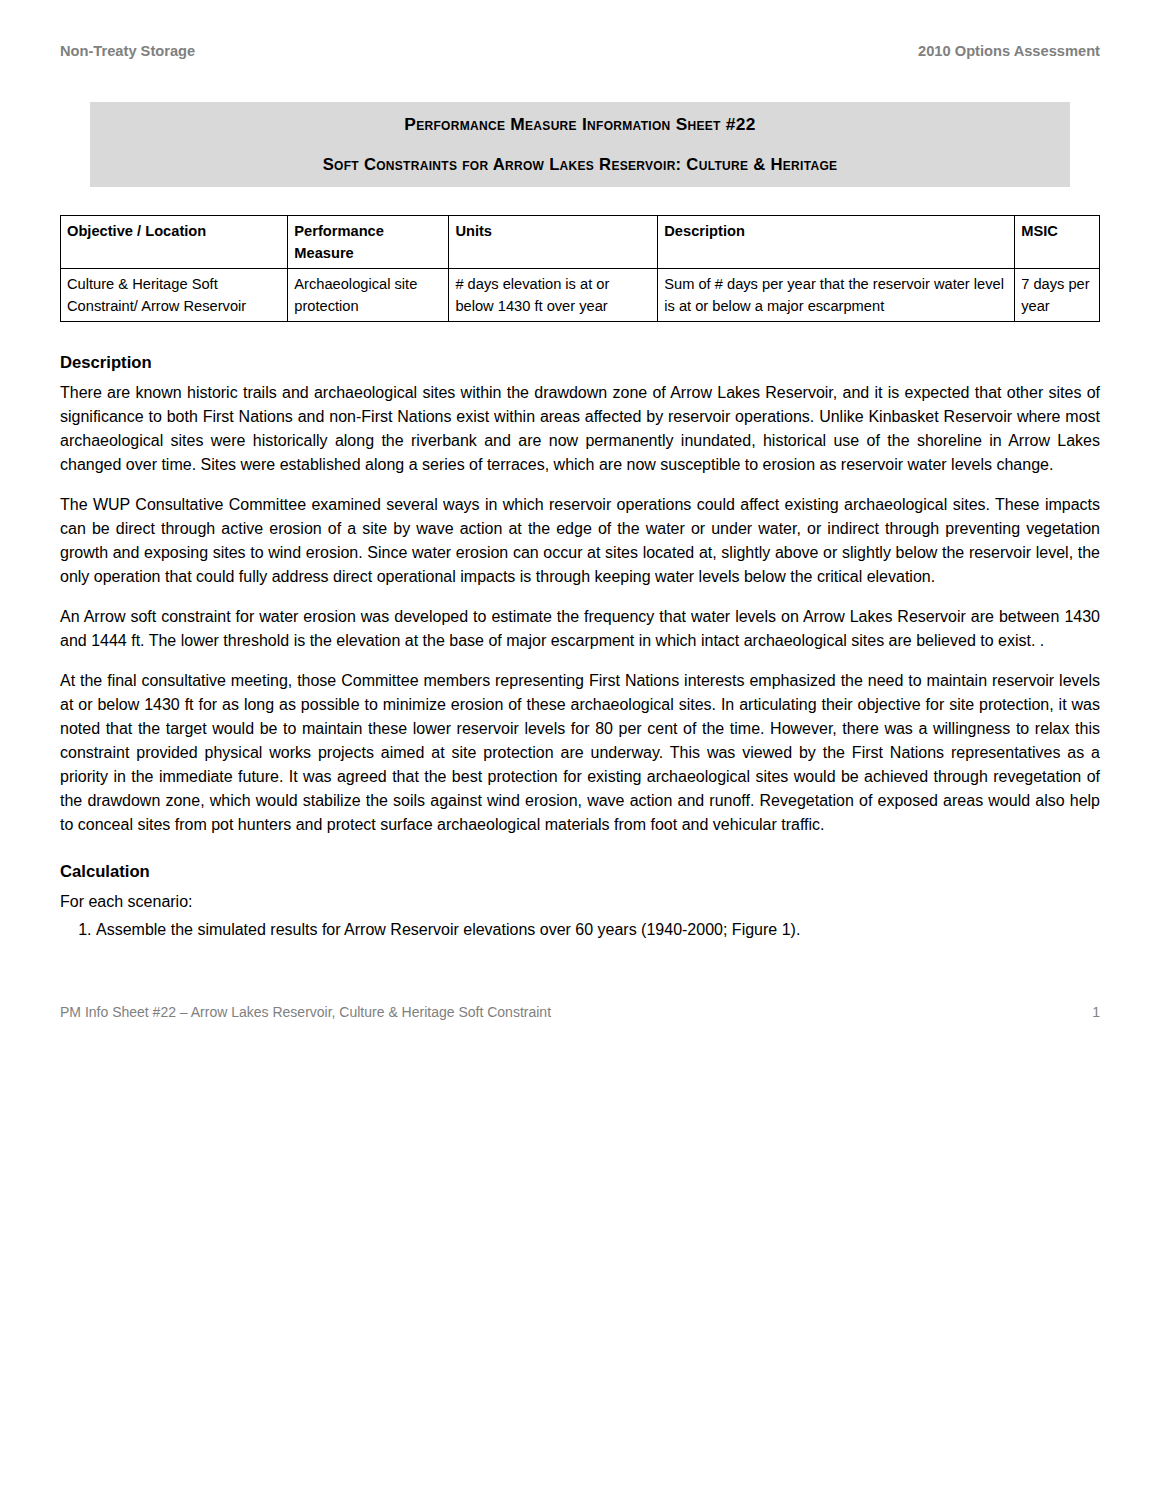Non-Treaty Storage 2010 Options Assessment
Performance Measure Information Sheet #22
Soft Constraints for Arrow Lakes Reservoir: Culture & Heritage
| Objective / Location | Performance Measure | Units | Description | MSIC |
| --- | --- | --- | --- | --- |
| Culture & Heritage Soft Constraint/ Arrow Reservoir | Archaeological site protection | # days elevation is at or below 1430 ft over year | Sum of # days per year that the reservoir water level is at or below a major escarpment | 7 days per year |
Description
There are known historic trails and archaeological sites within the drawdown zone of Arrow Lakes Reservoir, and it is expected that other sites of significance to both First Nations and non-First Nations exist within areas affected by reservoir operations. Unlike Kinbasket Reservoir where most archaeological sites were historically along the riverbank and are now permanently inundated, historical use of the shoreline in Arrow Lakes changed over time. Sites were established along a series of terraces, which are now susceptible to erosion as reservoir water levels change.
The WUP Consultative Committee examined several ways in which reservoir operations could affect existing archaeological sites. These impacts can be direct through active erosion of a site by wave action at the edge of the water or under water, or indirect through preventing vegetation growth and exposing sites to wind erosion. Since water erosion can occur at sites located at, slightly above or slightly below the reservoir level, the only operation that could fully address direct operational impacts is through keeping water levels below the critical elevation.
An Arrow soft constraint for water erosion was developed to estimate the frequency that water levels on Arrow Lakes Reservoir are between 1430 and 1444 ft. The lower threshold is the elevation at the base of major escarpment in which intact archaeological sites are believed to exist. .
At the final consultative meeting, those Committee members representing First Nations interests emphasized the need to maintain reservoir levels at or below 1430 ft for as long as possible to minimize erosion of these archaeological sites. In articulating their objective for site protection, it was noted that the target would be to maintain these lower reservoir levels for 80 per cent of the time. However, there was a willingness to relax this constraint provided physical works projects aimed at site protection are underway. This was viewed by the First Nations representatives as a priority in the immediate future. It was agreed that the best protection for existing archaeological sites would be achieved through revegetation of the drawdown zone, which would stabilize the soils against wind erosion, wave action and runoff. Revegetation of exposed areas would also help to conceal sites from pot hunters and protect surface archaeological materials from foot and vehicular traffic.
Calculation
For each scenario:
Assemble the simulated results for Arrow Reservoir elevations over 60 years (1940-2000; Figure 1).
PM Info Sheet #22 – Arrow Lakes Reservoir, Culture & Heritage Soft Constraint 1